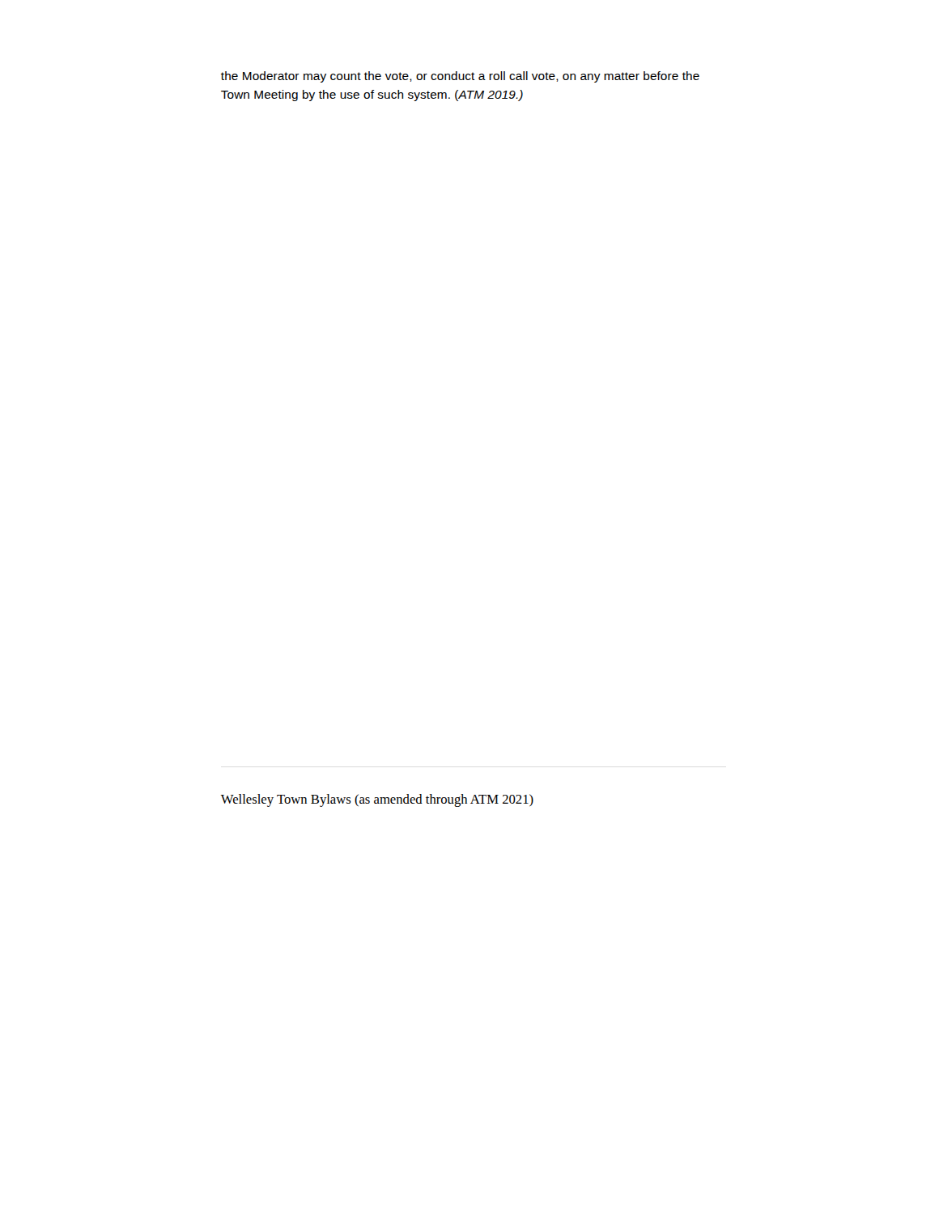the Moderator may count the vote, or conduct a roll call vote, on any matter before the Town Meeting by the use of such system. (ATM 2019.)
Wellesley Town Bylaws (as amended through ATM 2021)